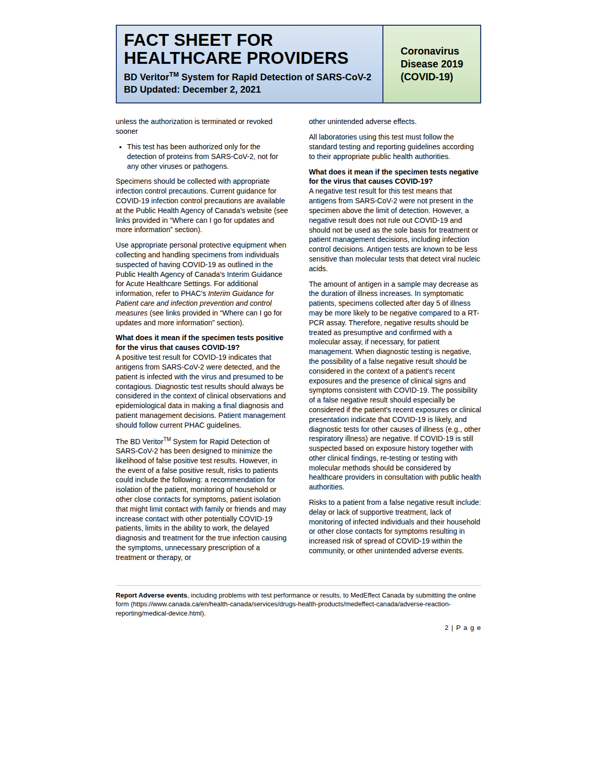FACT SHEET FOR HEALTHCARE PROVIDERS
BD VeritorTM System for Rapid Detection of SARS-CoV-2
BD Updated: December 2, 2021
Coronavirus
Disease 2019
(COVID-19)
unless the authorization is terminated or revoked sooner
This test has been authorized only for the detection of proteins from SARS-CoV-2, not for any other viruses or pathogens.
Specimens should be collected with appropriate infection control precautions. Current guidance for COVID-19 infection control precautions are available at the Public Health Agency of Canada's website (see links provided in “Where can I go for updates and more information” section).
Use appropriate personal protective equipment when collecting and handling specimens from individuals suspected of having COVID-19 as outlined in the Public Health Agency of Canada's Interim Guidance for Acute Healthcare Settings. For additional information, refer to PHAC's Interim Guidance for Patient care and infection prevention and control measures (see links provided in “Where can I go for updates and more information” section).
What does it mean if the specimen tests positive for the virus that causes COVID-19?
A positive test result for COVID-19 indicates that antigens from SARS-CoV-2 were detected, and the patient is infected with the virus and presumed to be contagious. Diagnostic test results should always be considered in the context of clinical observations and epidemiological data in making a final diagnosis and patient management decisions. Patient management should follow current PHAC guidelines.
The BD VeritorTM System for Rapid Detection of SARS-CoV-2 has been designed to minimize the likelihood of false positive test results. However, in the event of a false positive result, risks to patients could include the following: a recommendation for isolation of the patient, monitoring of household or other close contacts for symptoms, patient isolation that might limit contact with family or friends and may increase contact with other potentially COVID-19 patients, limits in the ability to work, the delayed diagnosis and treatment for the true infection causing the symptoms, unnecessary prescription of a treatment or therapy, or
other unintended adverse effects.
All laboratories using this test must follow the standard testing and reporting guidelines according to their appropriate public health authorities.
What does it mean if the specimen tests negative for the virus that causes COVID-19?
A negative test result for this test means that antigens from SARS-CoV-2 were not present in the specimen above the limit of detection. However, a negative result does not rule out COVID-19 and should not be used as the sole basis for treatment or patient management decisions, including infection control decisions. Antigen tests are known to be less sensitive than molecular tests that detect viral nucleic acids.
The amount of antigen in a sample may decrease as the duration of illness increases. In symptomatic patients, specimens collected after day 5 of illness may be more likely to be negative compared to a RT-PCR assay. Therefore, negative results should be treated as presumptive and confirmed with a molecular assay, if necessary, for patient management. When diagnostic testing is negative, the possibility of a false negative result should be considered in the context of a patient's recent exposures and the presence of clinical signs and symptoms consistent with COVID-19. The possibility of a false negative result should especially be considered if the patient's recent exposures or clinical presentation indicate that COVID-19 is likely, and diagnostic tests for other causes of illness (e.g., other respiratory illness) are negative. If COVID-19 is still suspected based on exposure history together with other clinical findings, re-testing or testing with molecular methods should be considered by healthcare providers in consultation with public health authorities.
Risks to a patient from a false negative result include: delay or lack of supportive treatment, lack of monitoring of infected individuals and their household or other close contacts for symptoms resulting in increased risk of spread of COVID-19 within the community, or other unintended adverse events.
Report Adverse events, including problems with test performance or results, to MedEffect Canada by submitting the online form (https://www.canada.ca/en/health-canada/services/drugs-health-products/medeffect-canada/adverse-reaction-reporting/medical-device.html).
2 | P a g e